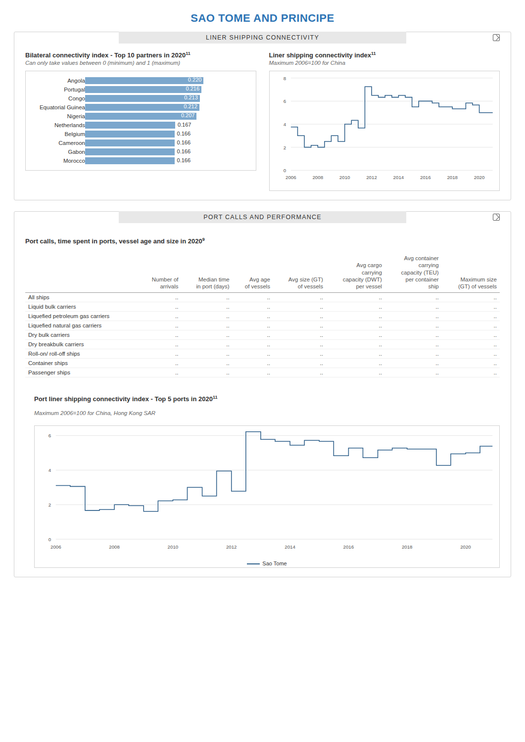SAO TOME AND PRINCIPE
LINER SHIPPING CONNECTIVITY
Bilateral connectivity index - Top 10 partners in 202011
Can only take values between 0 (minimum) and 1 (maximum)
| Angola | 0.220 |
| Portugal | 0.216 |
| Congo | 0.213 |
| Equatorial Guinea | 0.212 |
| Nigeria | 0.207 |
| Netherlands | 0.167 |
| Belgium | 0.166 |
| Cameroon | 0.166 |
| Gabon | 0.166 |
| Morocco | 0.166 |
Liner shipping connectivity index11
Maximum 2006=100 for China
0 2 4 6 8 2006 2008 2010 2012 2014 2016 2018 2020
PORT CALLS AND PERFORMANCE
Port calls, time spent in ports, vessel age and size in 20209
| | Number of arrivals | Median time in port (days) | Avg age of vessels | Avg size (GT) of vessels | Avg cargo carrying capacity (DWT) per vessel | Avg container carrying capacity (TEU) per container ship | Maximum size (GT) of vessels |
| --- | --- | --- | --- | --- | --- | --- | --- |
| All ships | .. | .. | .. | .. | .. | .. | .. |
| Liquid bulk carriers | .. | .. | .. | .. | .. | .. | .. |
| Liquefied petroleum gas carriers | .. | .. | .. | .. | .. | .. | .. |
| Liquefied natural gas carriers | .. | .. | .. | .. | .. | .. | .. |
| Dry bulk carriers | .. | .. | .. | .. | .. | .. | .. |
| Dry breakbulk carriers | .. | .. | .. | .. | .. | .. | .. |
| Roll-on/ roll-off ships | .. | .. | .. | .. | .. | .. | .. |
| Container ships | .. | .. | .. | .. | .. | .. | .. |
| Passenger ships | .. | .. | .. | .. | .. | .. | .. |
Port liner shipping connectivity index - Top 5 ports in 202011
Maximum 2006=100 for China, Hong Kong SAR
0 2 4 6 2006 2008 2010 2012 2014 2016 2018 2020
Sao Tome